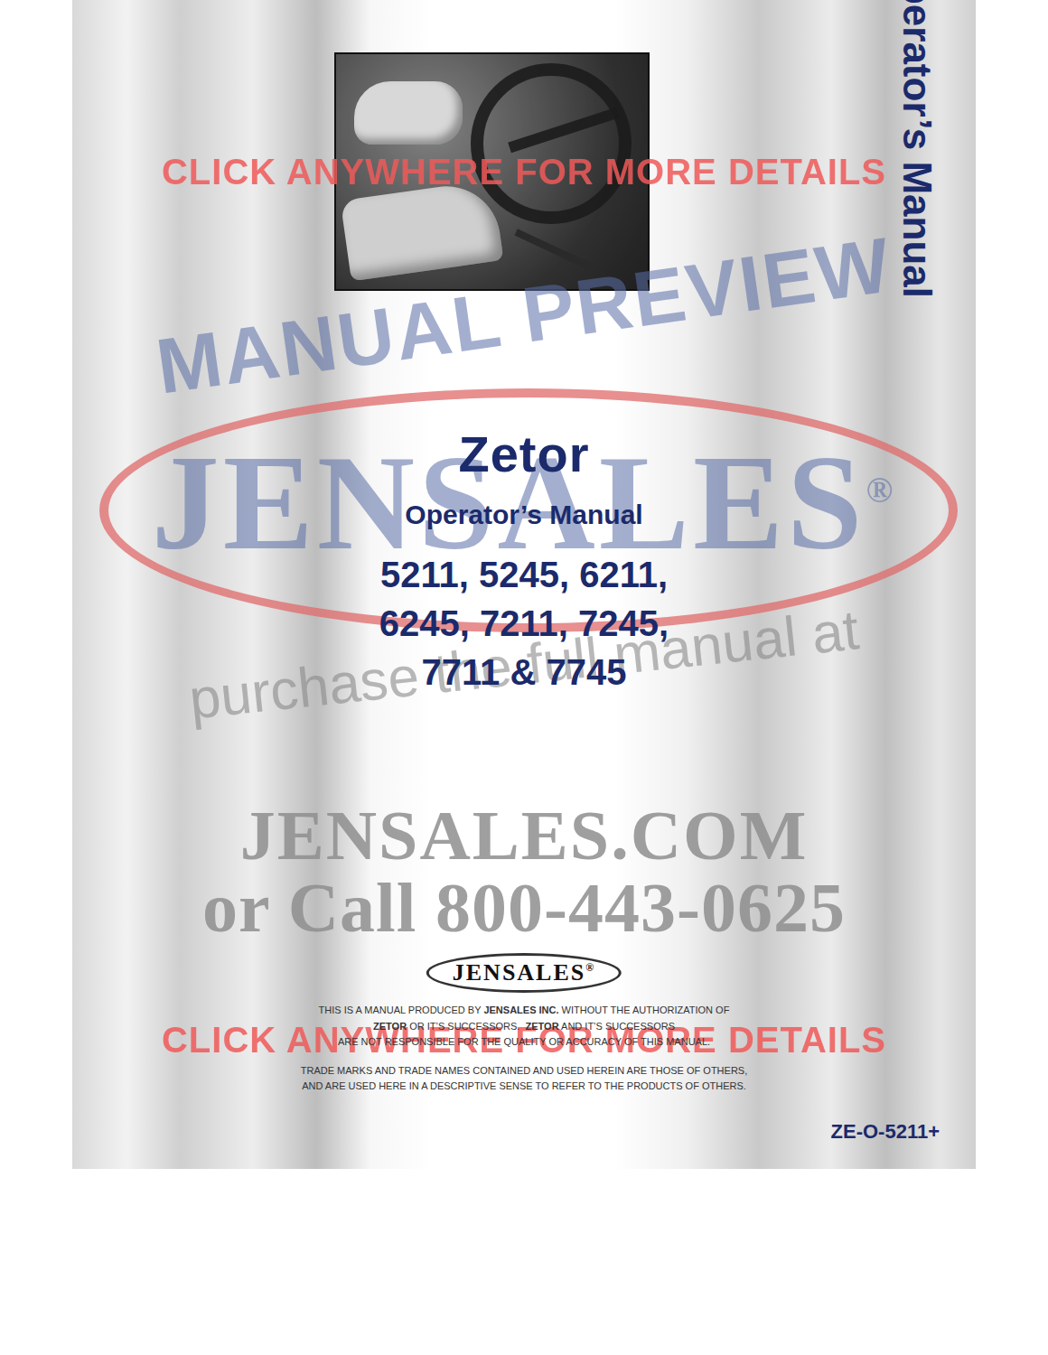CLICK ANYWHERE FOR MORE DETAILS
MANUAL PREVIEW
JENSALES®
purchase the full manual at
Zetor
Operator’s Manual
5211, 5245, 6211,
6245, 7211, 7245,
7711 & 7745
Operator’s Manual
JENSALES.COM
or Call 800-443-0625
JENSALES®
CLICK ANYWHERE FOR MORE DETAILS
THIS IS A MANUAL PRODUCED BY JENSALES INC. WITHOUT THE AUTHORIZATION OF
ZETOR OR IT’S SUCCESSORS. ZETOR AND IT’S SUCCESSORS
ARE NOT RESPONSIBLE FOR THE QUALITY OR ACCURACY OF THIS MANUAL. TRADE MARKS AND TRADE NAMES CONTAINED AND USED HEREIN ARE THOSE OF OTHERS,
AND ARE USED HERE IN A DESCRIPTIVE SENSE TO REFER TO THE PRODUCTS OF OTHERS.
ZE-O-5211+